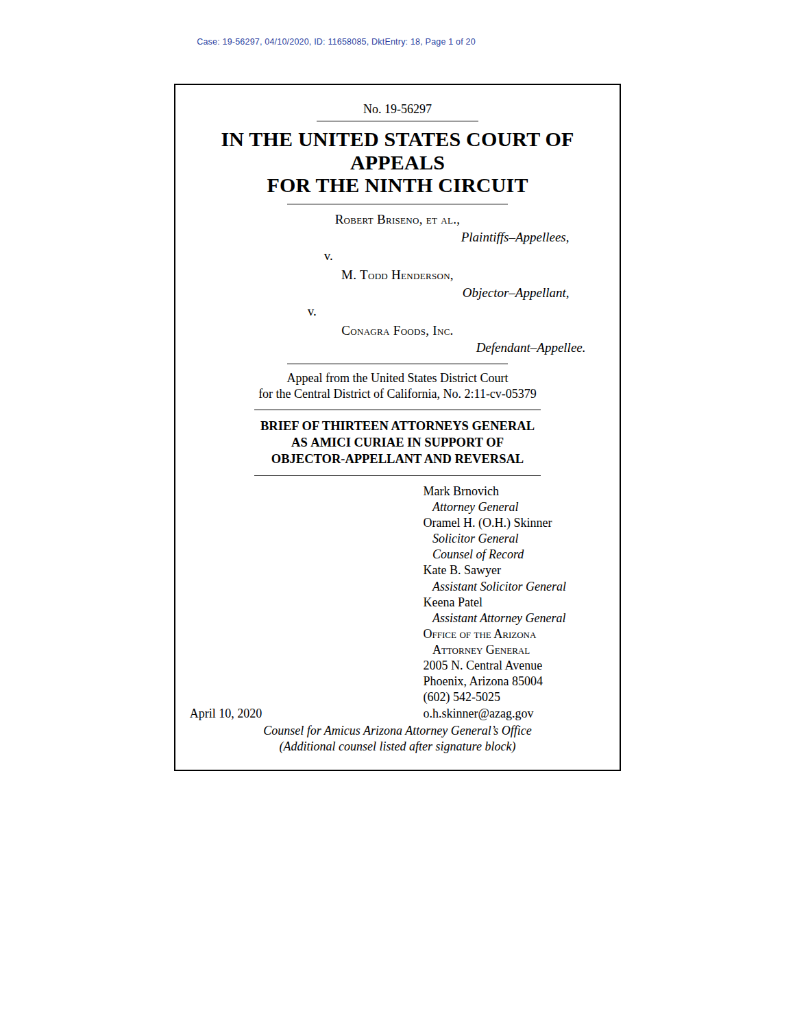Case: 19-56297, 04/10/2020, ID: 11658085, DktEntry: 18, Page 1 of 20
No. 19-56297
IN THE UNITED STATES COURT OF APPEALS
FOR THE NINTH CIRCUIT
Robert Briseno, et al.,
Plaintiffs–Appellees,
v.
M. Todd Henderson,
Objector–Appellant,
v.
Conagra Foods, Inc.
Defendant–Appellee.
Appeal from the United States District Court
for the Central District of California, No. 2:11-cv-05379
BRIEF OF THIRTEEN ATTORNEYS GENERAL
AS AMICI CURIAE IN SUPPORT OF
OBJECTOR-APPELLANT AND REVERSAL
Mark BrnovichAttorney General Oramel H. (O.H.) SkinnerSolicitor General Counsel of Record Kate B. SawyerAssistant Solicitor General Keena PatelAssistant Attorney General Office of the Arizona Attorney General 2005 N. Central Avenue
Phoenix, Arizona 85004
(602) 542-5025
April 10, 2020
o.h.skinner@azag.gov
Counsel for Amicus Arizona Attorney General’s Office
(Additional counsel listed after signature block)